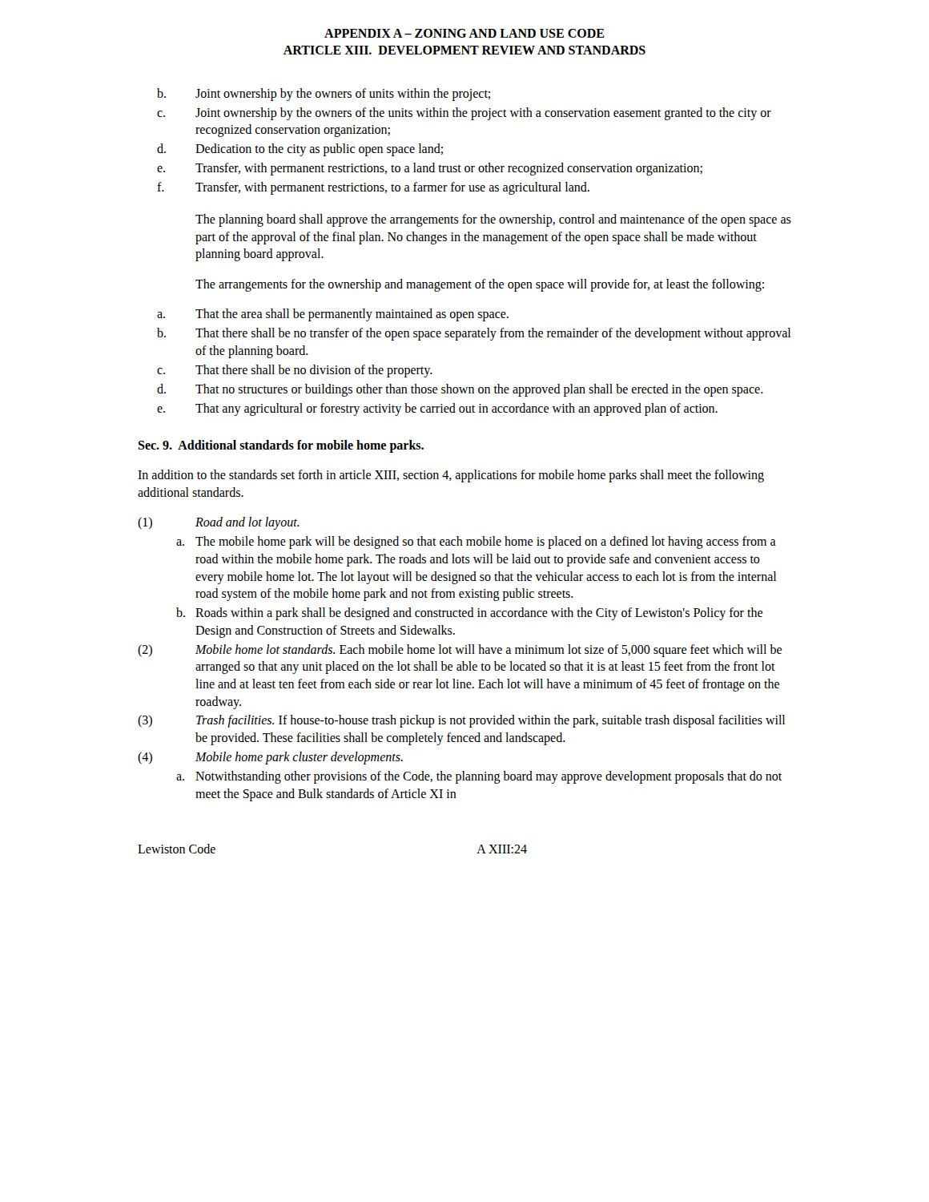APPENDIX A – ZONING AND LAND USE CODE
ARTICLE XIII. DEVELOPMENT REVIEW AND STANDARDS
b.
Joint ownership by the owners of units within the project;
c.
Joint ownership by the owners of the units within the project with a conservation easement granted to the city or recognized conservation organization;
d.
Dedication to the city as public open space land;
e.
Transfer, with permanent restrictions, to a land trust or other recognized conservation organization;
f.
Transfer, with permanent restrictions, to a farmer for use as agricultural land.
The planning board shall approve the arrangements for the ownership, control and maintenance of the open space as part of the approval of the final plan. No changes in the management of the open space shall be made without planning board approval.
The arrangements for the ownership and management of the open space will provide for, at least the following:
a.
That the area shall be permanently maintained as open space.
b.
That there shall be no transfer of the open space separately from the remainder of the development without approval of the planning board.
c.
That there shall be no division of the property.
d.
That no structures or buildings other than those shown on the approved plan shall be erected in the open space.
e.
That any agricultural or forestry activity be carried out in accordance with an approved plan of action.
Sec. 9. Additional standards for mobile home parks.
In addition to the standards set forth in article XIII, section 4, applications for mobile home parks shall meet the following additional standards.
(1)
Road and lot layout.
a.
The mobile home park will be designed so that each mobile home is placed on a defined lot having access from a road within the mobile home park. The roads and lots will be laid out to provide safe and convenient access to every mobile home lot. The lot layout will be designed so that the vehicular access to each lot is from the internal road system of the mobile home park and not from existing public streets.
b.
Roads within a park shall be designed and constructed in accordance with the City of Lewiston's Policy for the Design and Construction of Streets and Sidewalks.
(2)
Mobile home lot standards. Each mobile home lot will have a minimum lot size of 5,000 square feet which will be arranged so that any unit placed on the lot shall be able to be located so that it is at least 15 feet from the front lot line and at least ten feet from each side or rear lot line. Each lot will have a minimum of 45 feet of frontage on the roadway.
(3)
Trash facilities. If house-to-house trash pickup is not provided within the park, suitable trash disposal facilities will be provided. These facilities shall be completely fenced and landscaped.
(4)
Mobile home park cluster developments.
a.
Notwithstanding other provisions of the Code, the planning board may approve development proposals that do not meet the Space and Bulk standards of Article XI in
Lewiston Code
A XIII:24